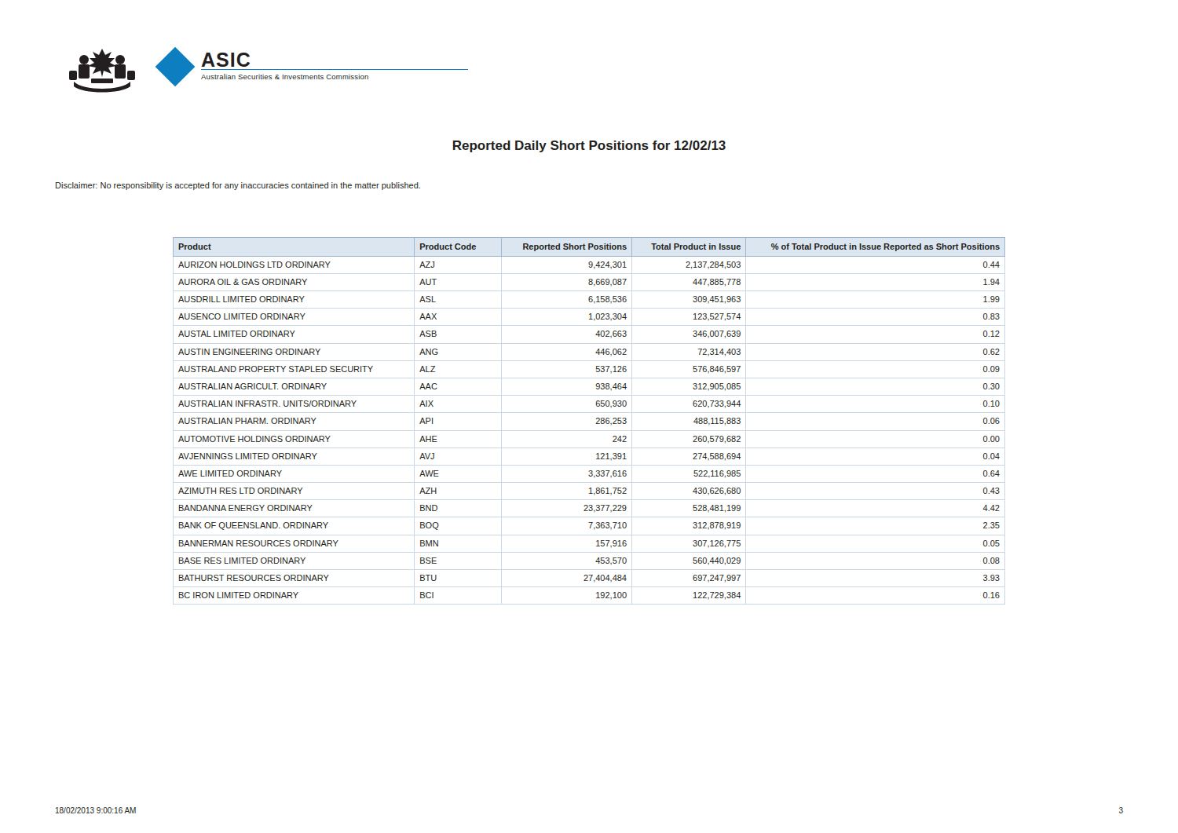ASIC
Australian Securities & Investments Commission
Reported Daily Short Positions for 12/02/13
Disclaimer: No responsibility is accepted for any inaccuracies contained in the matter published.
| Product | Product Code | Reported Short Positions | Total Product in Issue | % of Total Product in Issue Reported as Short Positions |
| --- | --- | --- | --- | --- |
| AURIZON HOLDINGS LTD ORDINARY | AZJ | 9,424,301 | 2,137,284,503 | 0.44 |
| AURORA OIL & GAS ORDINARY | AUT | 8,669,087 | 447,885,778 | 1.94 |
| AUSDRILL LIMITED ORDINARY | ASL | 6,158,536 | 309,451,963 | 1.99 |
| AUSENCO LIMITED ORDINARY | AAX | 1,023,304 | 123,527,574 | 0.83 |
| AUSTAL LIMITED ORDINARY | ASB | 402,663 | 346,007,639 | 0.12 |
| AUSTIN ENGINEERING ORDINARY | ANG | 446,062 | 72,314,403 | 0.62 |
| AUSTRALAND PROPERTY STAPLED SECURITY | ALZ | 537,126 | 576,846,597 | 0.09 |
| AUSTRALIAN AGRICULT. ORDINARY | AAC | 938,464 | 312,905,085 | 0.30 |
| AUSTRALIAN INFRASTR. UNITS/ORDINARY | AIX | 650,930 | 620,733,944 | 0.10 |
| AUSTRALIAN PHARM. ORDINARY | API | 286,253 | 488,115,883 | 0.06 |
| AUTOMOTIVE HOLDINGS ORDINARY | AHE | 242 | 260,579,682 | 0.00 |
| AVJENNINGS LIMITED ORDINARY | AVJ | 121,391 | 274,588,694 | 0.04 |
| AWE LIMITED ORDINARY | AWE | 3,337,616 | 522,116,985 | 0.64 |
| AZIMUTH RES LTD ORDINARY | AZH | 1,861,752 | 430,626,680 | 0.43 |
| BANDANNA ENERGY ORDINARY | BND | 23,377,229 | 528,481,199 | 4.42 |
| BANK OF QUEENSLAND. ORDINARY | BOQ | 7,363,710 | 312,878,919 | 2.35 |
| BANNERMAN RESOURCES ORDINARY | BMN | 157,916 | 307,126,775 | 0.05 |
| BASE RES LIMITED ORDINARY | BSE | 453,570 | 560,440,029 | 0.08 |
| BATHURST RESOURCES ORDINARY | BTU | 27,404,484 | 697,247,997 | 3.93 |
| BC IRON LIMITED ORDINARY | BCI | 192,100 | 122,729,384 | 0.16 |
18/02/2013 9:00:16 AM 3